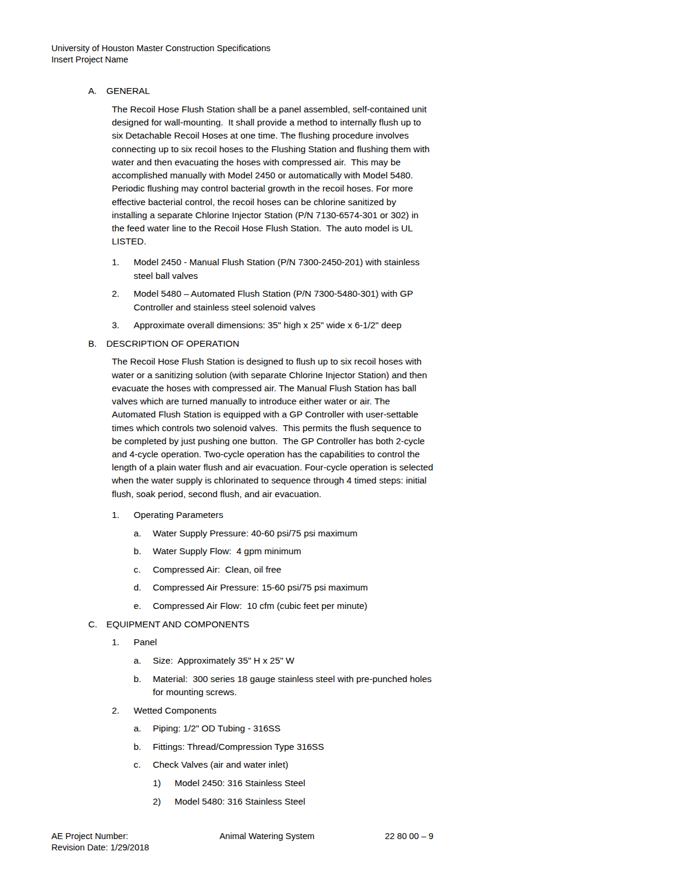University of Houston Master Construction Specifications
Insert Project Name
A. GENERAL
The Recoil Hose Flush Station shall be a panel assembled, self-contained unit designed for wall-mounting. It shall provide a method to internally flush up to six Detachable Recoil Hoses at one time. The flushing procedure involves connecting up to six recoil hoses to the Flushing Station and flushing them with water and then evacuating the hoses with compressed air. This may be accomplished manually with Model 2450 or automatically with Model 5480. Periodic flushing may control bacterial growth in the recoil hoses. For more effective bacterial control, the recoil hoses can be chlorine sanitized by installing a separate Chlorine Injector Station (P/N 7130-6574-301 or 302) in the feed water line to the Recoil Hose Flush Station. The auto model is UL LISTED.
1. Model 2450 - Manual Flush Station (P/N 7300-2450-201) with stainless steel ball valves
2. Model 5480 – Automated Flush Station (P/N 7300-5480-301) with GP Controller and stainless steel solenoid valves
3. Approximate overall dimensions: 35" high x 25" wide x 6-1/2" deep
B. DESCRIPTION OF OPERATION
The Recoil Hose Flush Station is designed to flush up to six recoil hoses with water or a sanitizing solution (with separate Chlorine Injector Station) and then evacuate the hoses with compressed air. The Manual Flush Station has ball valves which are turned manually to introduce either water or air. The Automated Flush Station is equipped with a GP Controller with user-settable times which controls two solenoid valves. This permits the flush sequence to be completed by just pushing one button. The GP Controller has both 2-cycle and 4-cycle operation. Two-cycle operation has the capabilities to control the length of a plain water flush and air evacuation. Four-cycle operation is selected when the water supply is chlorinated to sequence through 4 timed steps: initial flush, soak period, second flush, and air evacuation.
1. Operating Parameters
a. Water Supply Pressure: 40-60 psi/75 psi maximum
b. Water Supply Flow: 4 gpm minimum
c. Compressed Air: Clean, oil free
d. Compressed Air Pressure: 15-60 psi/75 psi maximum
e. Compressed Air Flow: 10 cfm (cubic feet per minute)
C. EQUIPMENT AND COMPONENTS
1. Panel
a. Size: Approximately 35" H x 25" W
b. Material: 300 series 18 gauge stainless steel with pre-punched holes for mounting screws.
2. Wetted Components
a. Piping: 1/2" OD Tubing - 316SS
b. Fittings: Thread/Compression Type 316SS
c. Check Valves (air and water inlet)
1) Model 2450: 316 Stainless Steel
2) Model 5480: 316 Stainless Steel
AE Project Number: Revision Date: 1/29/2018
Animal Watering System
22 80 00 – 9